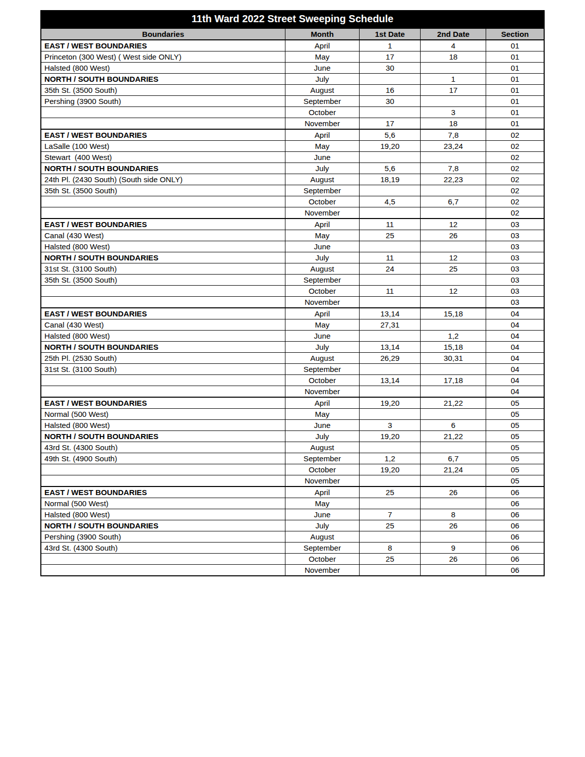11th Ward 2022 Street Sweeping Schedule
| Boundaries | Month | 1st Date | 2nd Date | Section |
| --- | --- | --- | --- | --- |
| EAST / WEST BOUNDARIES | April | 1 | 4 | 01 |
| Princeton (300 West) ( West side ONLY) | May | 17 | 18 | 01 |
| Halsted (800 West) | June | 30 | | 01 |
| NORTH / SOUTH BOUNDARIES | July | | 1 | 01 |
| 35th St. (3500 South) | August | 16 | 17 | 01 |
| Pershing (3900 South) | September | 30 | | 01 |
| | October | | 3 | 01 |
| | November | 17 | 18 | 01 |
| EAST / WEST BOUNDARIES | April | 5,6 | 7,8 | 02 |
| LaSalle (100 West) | May | 19,20 | 23,24 | 02 |
| Stewart (400 West) | June | | | 02 |
| NORTH / SOUTH BOUNDARIES | July | 5,6 | 7,8 | 02 |
| 24th Pl. (2430 South) (South side ONLY) | August | 18,19 | 22,23 | 02 |
| 35th St. (3500 South) | September | | | 02 |
| | October | 4,5 | 6,7 | 02 |
| | November | | | 02 |
| EAST / WEST BOUNDARIES | April | 11 | 12 | 03 |
| Canal (430 West) | May | 25 | 26 | 03 |
| Halsted (800 West) | June | | | 03 |
| NORTH / SOUTH BOUNDARIES | July | 11 | 12 | 03 |
| 31st St. (3100 South) | August | 24 | 25 | 03 |
| 35th St. (3500 South) | September | | | 03 |
| | October | 11 | 12 | 03 |
| | November | | | 03 |
| EAST / WEST BOUNDARIES | April | 13,14 | 15,18 | 04 |
| Canal (430 West) | May | 27,31 | | 04 |
| Halsted (800 West) | June | | 1,2 | 04 |
| NORTH / SOUTH BOUNDARIES | July | 13,14 | 15,18 | 04 |
| 25th Pl. (2530 South) | August | 26,29 | 30,31 | 04 |
| 31st St. (3100 South) | September | | | 04 |
| | October | 13,14 | 17,18 | 04 |
| | November | | | 04 |
| EAST / WEST BOUNDARIES | April | 19,20 | 21,22 | 05 |
| Normal (500 West) | May | | | 05 |
| Halsted (800 West) | June | 3 | 6 | 05 |
| NORTH / SOUTH BOUNDARIES | July | 19,20 | 21,22 | 05 |
| 43rd St. (4300 South) | August | | | 05 |
| 49th St. (4900 South) | September | 1,2 | 6,7 | 05 |
| | October | 19,20 | 21,24 | 05 |
| | November | | | 05 |
| EAST / WEST BOUNDARIES | April | 25 | 26 | 06 |
| Normal (500 West) | May | | | 06 |
| Halsted (800 West) | June | 7 | 8 | 06 |
| NORTH / SOUTH BOUNDARIES | July | 25 | 26 | 06 |
| Pershing (3900 South) | August | | | 06 |
| 43rd St. (4300 South) | September | 8 | 9 | 06 |
| | October | 25 | 26 | 06 |
| | November | | | 06 |